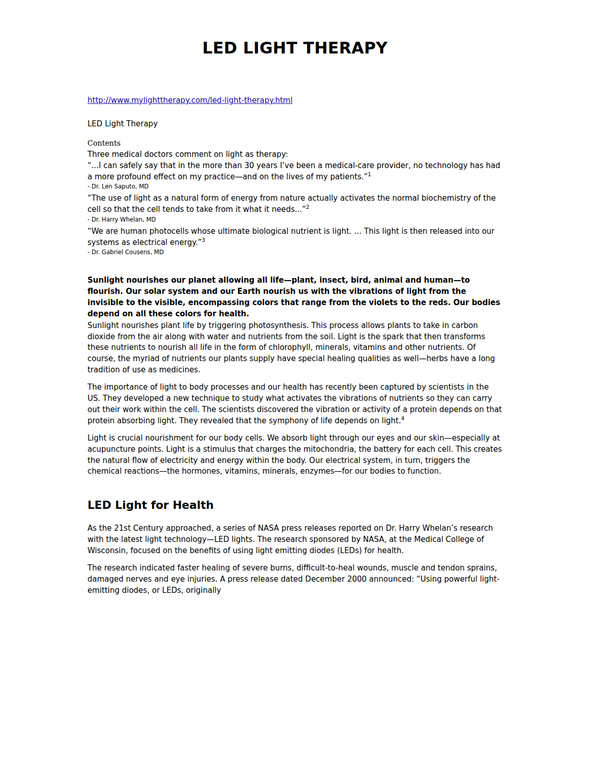LED LIGHT THERAPY
http://www.mylighttherapy.com/led-light-therapy.html
LED Light Therapy
Contents
Three medical doctors comment on light as therapy:
“...I can safely say that in the more than 30 years I’ve been a medical-care provider, no technology has had a more profound effect on my practice—and on the lives of my patients.”1
- Dr. Len Saputo, MD
“The use of light as a natural form of energy from nature actually activates the normal biochemistry of the cell so that the cell tends to take from it what it needs...”2
- Dr. Harry Whelan, MD
“We are human photocells whose ultimate biological nutrient is light. … This light is then released into our systems as electrical energy.”3
- Dr. Gabriel Cousens, MD
Sunlight nourishes our planet allowing all life—plant, insect, bird, animal and human—to flourish. Our solar system and our Earth nourish us with the vibrations of light from the invisible to the visible, encompassing colors that range from the violets to the reds. Our bodies depend on all these colors for health.
Sunlight nourishes plant life by triggering photosynthesis. This process allows plants to take in carbon dioxide from the air along with water and nutrients from the soil. Light is the spark that then transforms these nutrients to nourish all life in the form of chlorophyll, minerals, vitamins and other nutrients. Of course, the myriad of nutrients our plants supply have special healing qualities as well—herbs have a long tradition of use as medicines.
The importance of light to body processes and our health has recently been captured by scientists in the US. They developed a new technique to study what activates the vibrations of nutrients so they can carry out their work within the cell. The scientists discovered the vibration or activity of a protein depends on that protein absorbing light. They revealed that the symphony of life depends on light.4
Light is crucial nourishment for our body cells. We absorb light through our eyes and our skin—especially at acupuncture points. Light is a stimulus that charges the mitochondria, the battery for each cell. This creates the natural flow of electricity and energy within the body. Our electrical system, in turn, triggers the chemical reactions—the hormones, vitamins, minerals, enzymes—for our bodies to function.
LED Light for Health
As the 21st Century approached, a series of NASA press releases reported on Dr. Harry Whelan’s research with the latest light technology—LED lights. The research sponsored by NASA, at the Medical College of Wisconsin, focused on the benefits of using light emitting diodes (LEDs) for health.
The research indicated faster healing of severe burns, difficult-to-heal wounds, muscle and tendon sprains, damaged nerves and eye injuries. A press release dated December 2000 announced: “Using powerful light-emitting diodes, or LEDs, originally